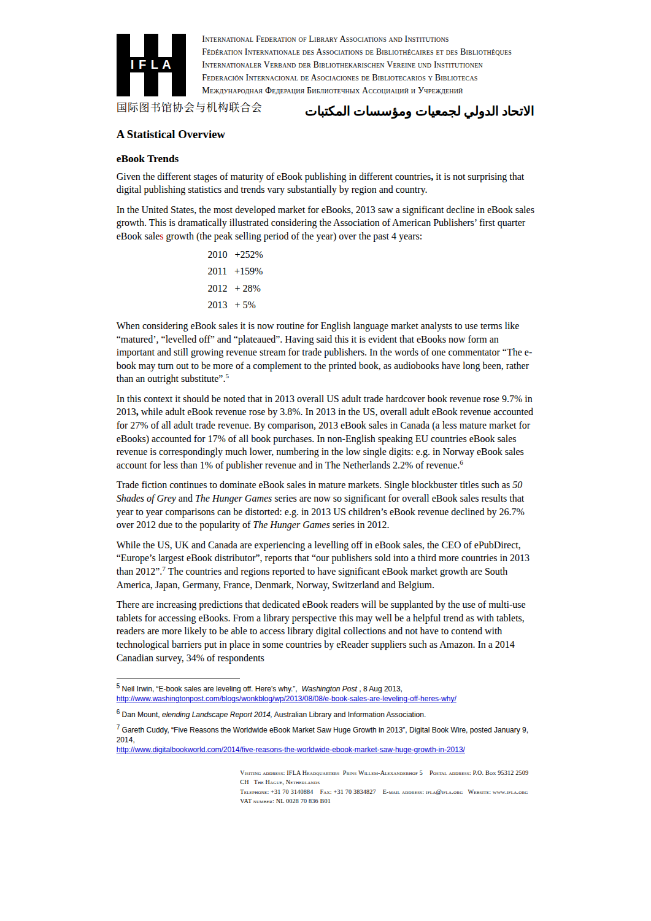| I F L A |
International Federation of Library Associations and Institutions
Fédération Internationale des Associations de Bibliothécaires et des Bibliothèques
Internationaler Verband der Bibliothekarischen Vereine und Institutionen
Federación Internacional de Asociaciones de Bibliotecarios y Bibliotecas
Международная Федерация Библиотечных Ассоциаций и Учреждений
国际图书馆协会与机构联合会
الاتحاد الدولي لجمعيات ومؤسسات المكتبات
A Statistical Overview
eBook Trends
Given the different stages of maturity of eBook publishing in different countries, it is not surprising that digital publishing statistics and trends vary substantially by region and country.
In the United States, the most developed market for eBooks, 2013 saw a significant decline in eBook sales growth. This is dramatically illustrated considering the Association of American Publishers’ first quarter eBook sales growth (the peak selling period of the year) over the past 4 years:
2010 +252%
2011 +159%
2012 + 28%
2013 + 5%
When considering eBook sales it is now routine for English language market analysts to use terms like “matured’, “levelled off” and “plateaued”. Having said this it is evident that eBooks now form an important and still growing revenue stream for trade publishers. In the words of one commentator “The e-book may turn out to be more of a complement to the printed book, as audiobooks have long been, rather than an outright substitute”.5
In this context it should be noted that in 2013 overall US adult trade hardcover book revenue rose 9.7% in 2013, while adult eBook revenue rose by 3.8%. In 2013 in the US, overall adult eBook revenue accounted for 27% of all adult trade revenue. By comparison, 2013 eBook sales in Canada (a less mature market for eBooks) accounted for 17% of all book purchases. In non-English speaking EU countries eBook sales revenue is correspondingly much lower, numbering in the low single digits: e.g. in Norway eBook sales account for less than 1% of publisher revenue and in The Netherlands 2.2% of revenue.6
Trade fiction continues to dominate eBook sales in mature markets. Single blockbuster titles such as 50 Shades of Grey and The Hunger Games series are now so significant for overall eBook sales results that year to year comparisons can be distorted: e.g. in 2013 US children’s eBook revenue declined by 26.7% over 2012 due to the popularity of The Hunger Games series in 2012.
While the US, UK and Canada are experiencing a levelling off in eBook sales, the CEO of ePubDirect, “Europe’s largest eBook distributor”, reports that “our publishers sold into a third more countries in 2013 than 2012”.7 The countries and regions reported to have significant eBook market growth are South America, Japan, Germany, France, Denmark, Norway, Switzerland and Belgium.
There are increasing predictions that dedicated eBook readers will be supplanted by the use of multi-use tablets for accessing eBooks. From a library perspective this may well be a helpful trend as with tablets, readers are more likely to be able to access library digital collections and not have to contend with technological barriers put in place in some countries by eReader suppliers such as Amazon. In a 2014 Canadian survey, 34% of respondents
5 Neil Irwin, “E-book sales are leveling off. Here’s why.”, Washington Post , 8 Aug 2013,
http://www.washingtonpost.com/blogs/wonkblog/wp/2013/08/08/e-book-sales-are-leveling-off-heres-why/
6 Dan Mount, elending Landscape Report 2014, Australian Library and Information Association.
7 Gareth Cuddy, “Five Reasons the Worldwide eBook Market Saw Huge Growth in 2013”, Digital Book Wire, posted January 9, 2014,
http://www.digitalbookworld.com/2014/five-reasons-the-worldwide-ebook-market-saw-huge-growth-in-2013/
Visiting address: IFLA Headquarters Prins Willem-Alexanderhof 5 Postal address: P.O. Box 95312 2509 CH The Hague, Netherlands
Telephone: +31 70 3140884 Fax: +31 70 3834827 E-mail address: ifla@ifla.org Website: www.ifla.org
VAT number: NL 0028 70 836 B01